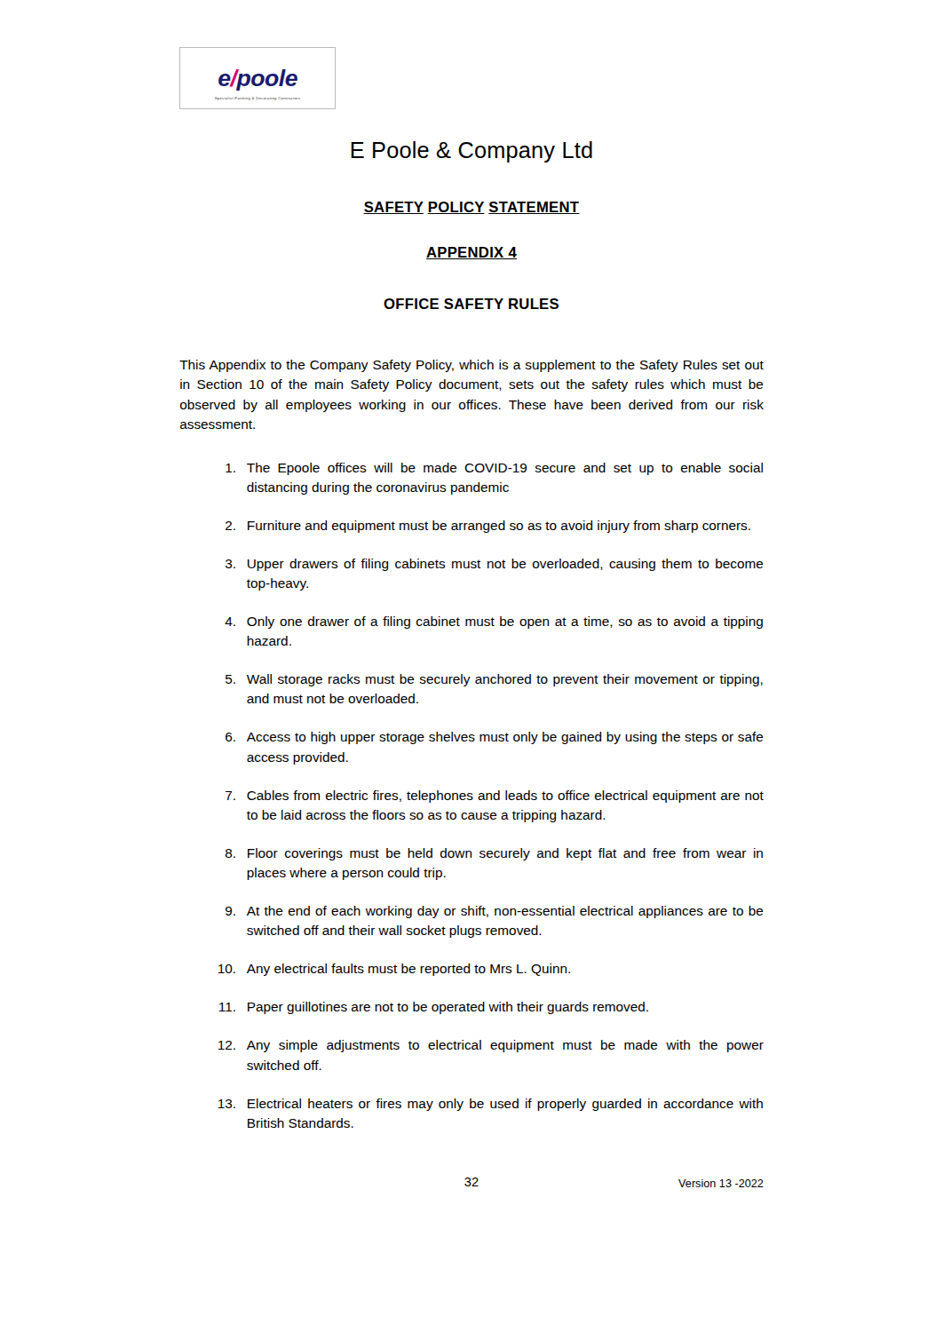e/poole
Specialist Painting & Decorating Contractors
E Poole & Company Ltd
SAFETY POLICY STATEMENT
APPENDIX 4
OFFICE SAFETY RULES
This Appendix to the Company Safety Policy, which is a supplement to the Safety Rules set out in Section 10 of the main Safety Policy document, sets out the safety rules which must be observed by all employees working in our offices. These have been derived from our risk assessment.
The Epoole offices will be made COVID-19 secure and set up to enable social distancing during the coronavirus pandemic
Furniture and equipment must be arranged so as to avoid injury from sharp corners.
Upper drawers of filing cabinets must not be overloaded, causing them to become top-heavy.
Only one drawer of a filing cabinet must be open at a time, so as to avoid a tipping hazard.
Wall storage racks must be securely anchored to prevent their movement or tipping, and must not be overloaded.
Access to high upper storage shelves must only be gained by using the steps or safe access provided.
Cables from electric fires, telephones and leads to office electrical equipment are not to be laid across the floors so as to cause a tripping hazard.
Floor coverings must be held down securely and kept flat and free from wear in places where a person could trip.
At the end of each working day or shift, non-essential electrical appliances are to be switched off and their wall socket plugs removed.
Any electrical faults must be reported to Mrs L. Quinn.
Paper guillotines are not to be operated with their guards removed.
Any simple adjustments to electrical equipment must be made with the power switched off.
Electrical heaters or fires may only be used if properly guarded in accordance with British Standards.
32
Version 13 -2022